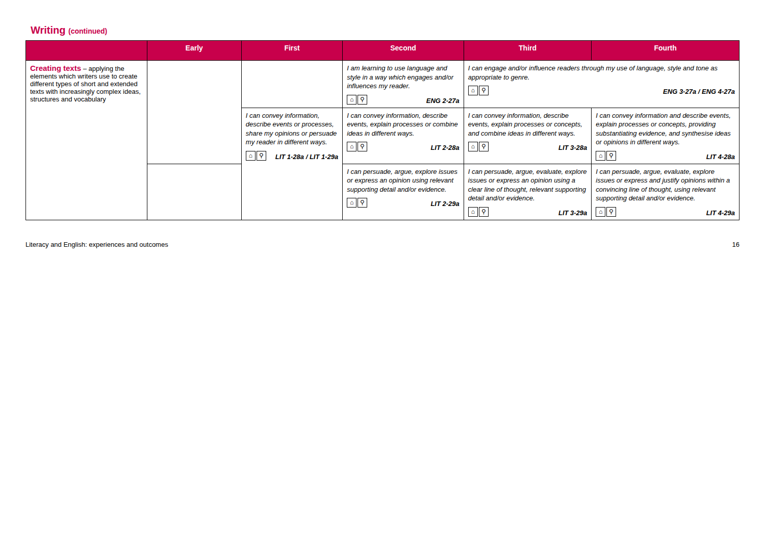Writing (continued)
| | Early | First | Second | Third | Fourth |
| --- | --- | --- | --- | --- | --- |
| Creating texts – applying the elements which writers use to create different types of short and extended texts with increasingly complex ideas, structures and vocabulary | | | I am learning to use language and style in a way which engages and/or influences my reader. ⌂ ⚲ ENG 2-27a | I can engage and/or influence readers through my use of language, style and tone as appropriate to genre. ⌂ ⚲ ENG 3-27a / ENG 4-27a |
| I can convey information, describe events or processes, share my opinions or persuade my reader in different ways. ⌂ ⚲ LIT 1-28a / LIT 1-29a | I can convey information, describe events, explain processes or combine ideas in different ways. ⌂ ⚲ LIT 2-28a | I can convey information, describe events, explain processes or concepts, and combine ideas in different ways. ⌂ ⚲ LIT 3-28a | I can convey information and describe events, explain processes or concepts, providing substantiating evidence, and synthesise ideas or opinions in different ways. ⌂ ⚲ LIT 4-28a |
| | I can persuade, argue, explore issues or express an opinion using relevant supporting detail and/or evidence. ⌂ ⚲ LIT 2-29a | I can persuade, argue, evaluate, explore issues or express an opinion using a clear line of thought, relevant supporting detail and/or evidence. ⌂ ⚲ LIT 3-29a | I can persuade, argue, evaluate, explore issues or express and justify opinions within a convincing line of thought, using relevant supporting detail and/or evidence. ⌂ ⚲ LIT 4-29a |
Literacy and English: experiences and outcomes 16